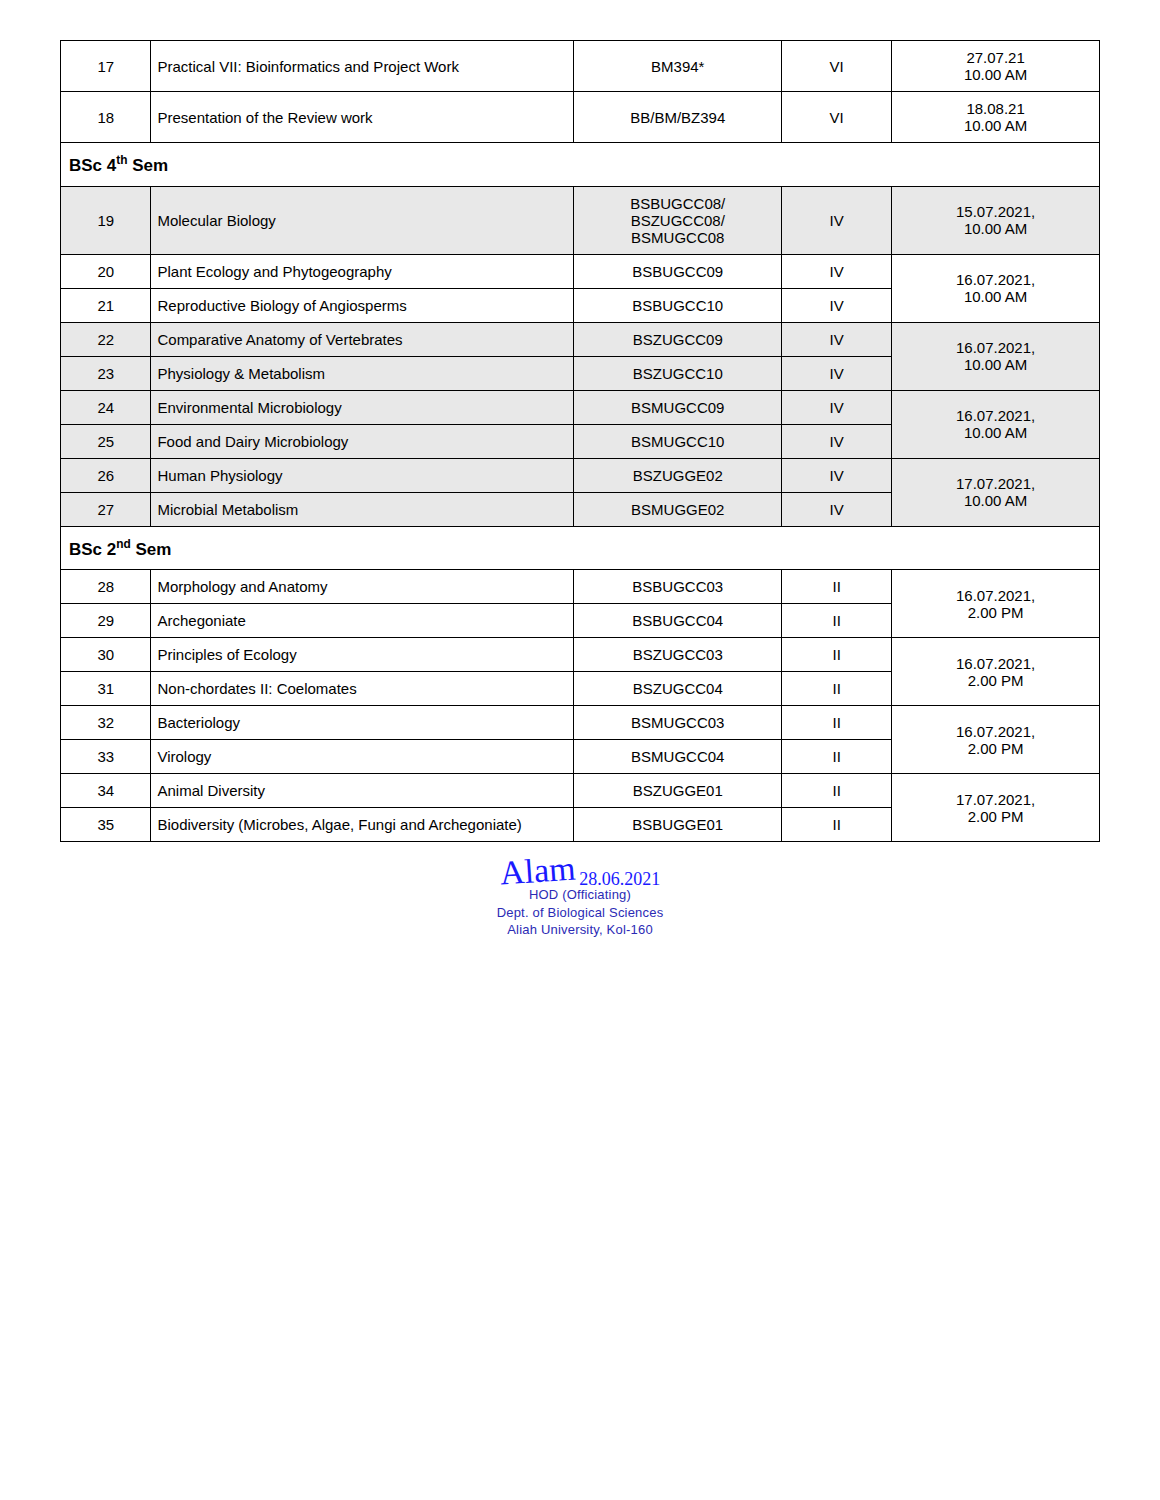| 17 | Practical VII: Bioinformatics and Project Work | BM394* | VI | 27.07.21 10.00 AM |
| 18 | Presentation of the Review work | BB/BM/BZ394 | VI | 18.08.21 10.00 AM |
| BSc 4 th Sem |
| 19 | Molecular Biology | BSBUGCC08/ BSZUGCC08/ BSMUGCC08 | IV | 15.07.2021, 10.00 AM |
| 20 | Plant Ecology and Phytogeography | BSBUGCC09 | IV | 16.07.2021, 10.00 AM |
| 21 | Reproductive Biology of Angiosperms | BSBUGCC10 | IV |
| 22 | Comparative Anatomy of Vertebrates | BSZUGCC09 | IV | 16.07.2021, 10.00 AM |
| 23 | Physiology & Metabolism | BSZUGCC10 | IV |
| 24 | Environmental Microbiology | BSMUGCC09 | IV | 16.07.2021, 10.00 AM |
| 25 | Food and Dairy Microbiology | BSMUGCC10 | IV |
| 26 | Human Physiology | BSZUGGE02 | IV | 17.07.2021, 10.00 AM |
| 27 | Microbial Metabolism | BSMUGGE02 | IV |
| BSc 2 nd Sem |
| 28 | Morphology and Anatomy | BSBUGCC03 | II | 16.07.2021, 2.00 PM |
| 29 | Archegoniate | BSBUGCC04 | II |
| 30 | Principles of Ecology | BSZUGCC03 | II | 16.07.2021, 2.00 PM |
| 31 | Non-chordates II: Coelomates | BSZUGCC04 | II |
| 32 | Bacteriology | BSMUGCC03 | II | 16.07.2021, 2.00 PM |
| 33 | Virology | BSMUGCC04 | II |
| 34 | Animal Diversity | BSZUGGE01 | II | 17.07.2021, 2.00 PM |
| 35 | Biodiversity (Microbes, Algae, Fungi and Archegoniate) | BSBUGGE01 | II |
Alam 28.06.2021
HOD (Officiating)
Dept. of Biological Sciences
Aliah University, Kol-160